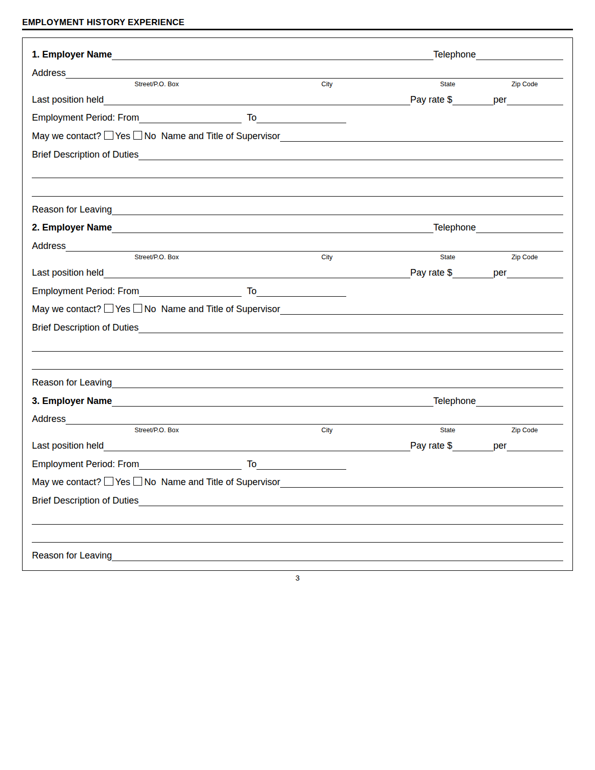EMPLOYMENT HISTORY EXPERIENCE
1. Employer Name Telephone
Address
Street/P.O. Box City State Zip Code
Last position held Pay rate $ per
Employment Period: From To
May we contact? Yes No Name and Title of Supervisor
Brief Description of Duties
Reason for Leaving
2. Employer Name Telephone
Address
Street/P.O. Box City State Zip Code
Last position held Pay rate $ per
Employment Period: From To
May we contact? Yes No Name and Title of Supervisor
Brief Description of Duties
Reason for Leaving
3. Employer Name Telephone
Address
Street/P.O. Box City State Zip Code
Last position held Pay rate $ per
Employment Period: From To
May we contact? Yes No Name and Title of Supervisor
Brief Description of Duties
Reason for Leaving
3